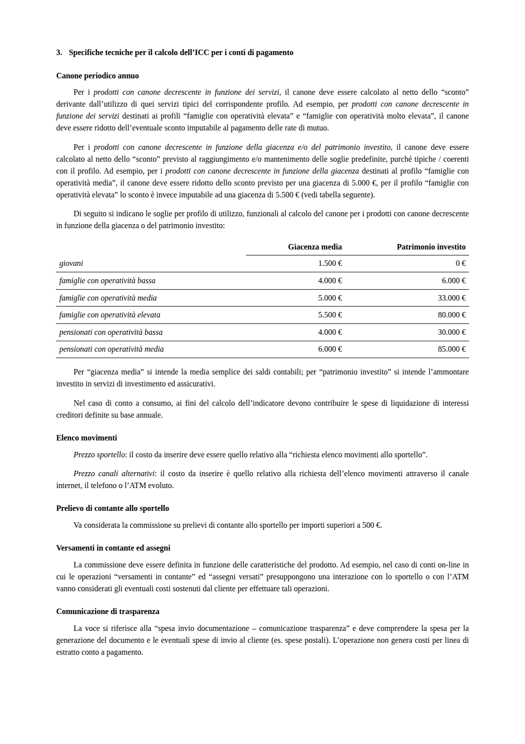3. Specifiche tecniche per il calcolo dell’ICC per i conti di pagamento
Canone periodico annuo
Per i prodotti con canone decrescente in funzione dei servizi, il canone deve essere calcolato al netto dello “sconto” derivante dall’utilizzo di quei servizi tipici del corrispondente profilo. Ad esempio, per prodotti con canone decrescente in funzione dei servizi destinati ai profili “famiglie con operatività elevata” e “famiglie con operatività molto elevata”, il canone deve essere ridotto dell’eventuale sconto imputabile al pagamento delle rate di mutuo.
Per i prodotti con canone decrescente in funzione della giacenza e/o del patrimonio investito, il canone deve essere calcolato al netto dello “sconto” previsto al raggiungimento e/o mantenimento delle soglie predefinite, purché tipiche / coerenti con il profilo. Ad esempio, per i prodotti con canone decrescente in funzione della giacenza destinati al profilo “famiglie con operatività media”, il canone deve essere ridotto dello sconto previsto per una giacenza di 5.000 €, per il profilo “famiglie con operatività elevata” lo sconto è invece imputabile ad una giacenza di 5.500 € (vedi tabella seguente).
Di seguito si indicano le soglie per profilo di utilizzo, funzionali al calcolo del canone per i prodotti con canone decrescente in funzione della giacenza o del patrimonio investito:
| | Giacenza media | Patrimonio investito |
| --- | --- | --- |
| giovani | 1.500 € | 0 € |
| famiglie con operatività bassa | 4.000 € | 6.000 € |
| famiglie con operatività media | 5.000 € | 33.000 € |
| famiglie con operatività elevata | 5.500 € | 80.000 € |
| pensionati con operatività bassa | 4.000 € | 30.000 € |
| pensionati con operatività media | 6.000 € | 85.000 € |
Per “giacenza media” si intende la media semplice dei saldi contabili; per “patrimonio investito” si intende l’ammontare investito in servizi di investimento ed assicurativi.
Nel caso di conto a consumo, ai fini del calcolo dell’indicatore devono contribuire le spese di liquidazione di interessi creditori definite su base annuale.
Elenco movimenti
Prezzo sportello: il costo da inserire deve essere quello relativo alla “richiesta elenco movimenti allo sportello”.
Prezzo canali alternativi: il costo da inserire è quello relativo alla richiesta dell’elenco movimenti attraverso il canale internet, il telefono o l’ATM evoluto.
Prelievo di contante allo sportello
Va considerata la commissione su prelievi di contante allo sportello per importi superiori a 500 €.
Versamenti in contante ed assegni
La commissione deve essere definita in funzione delle caratteristiche del prodotto. Ad esempio, nel caso di conti on-line in cui le operazioni “versamenti in contante” ed “assegni versati” presuppongono una interazione con lo sportello o con l’ATM vanno considerati gli eventuali costi sostenuti dal cliente per effettuare tali operazioni.
Comunicazione di trasparenza
La voce si riferisce alla “spesa invio documentazione – comunicazione trasparenza” e deve comprendere la spesa per la generazione del documento e le eventuali spese di invio al cliente (es. spese postali). L’operazione non genera costi per linea di estratto conto a pagamento.